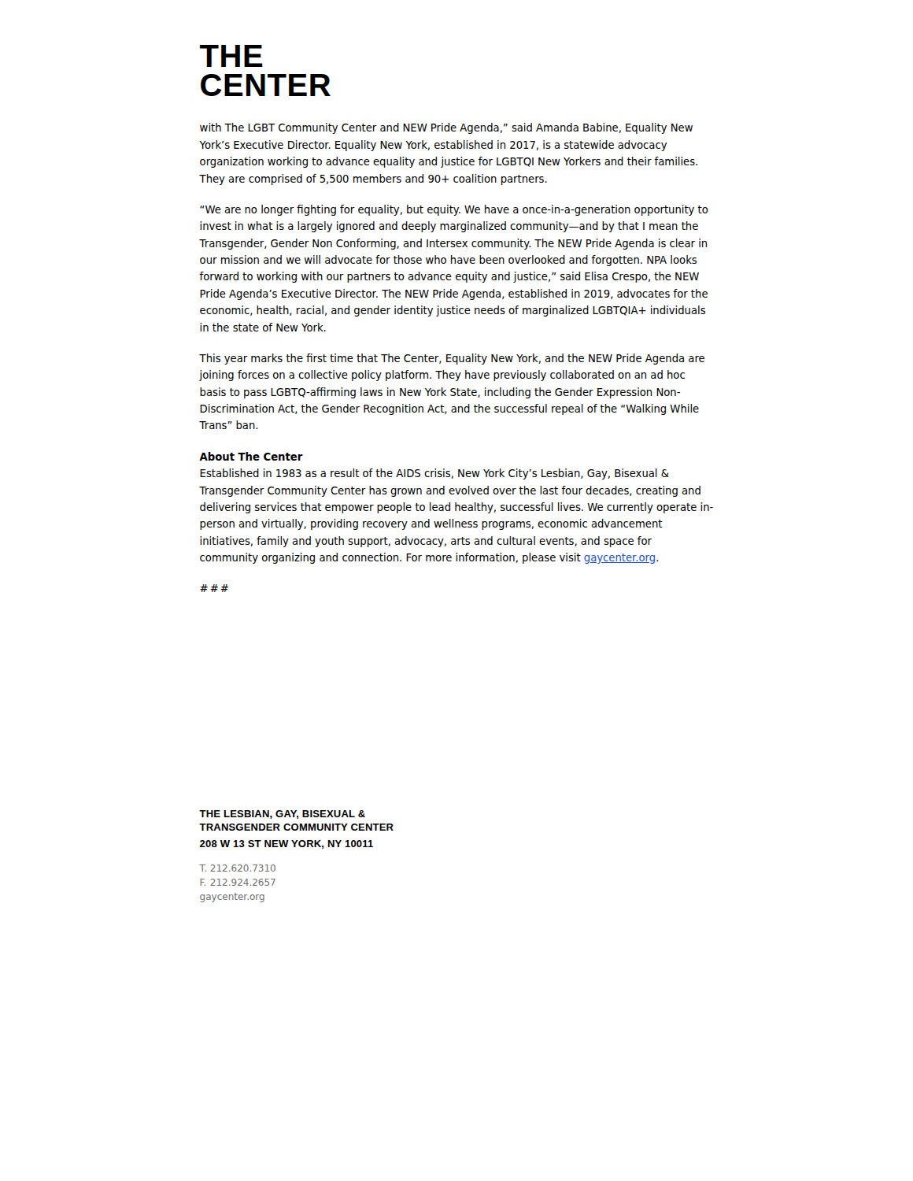The
Center
with The LGBT Community Center and NEW Pride Agenda,” said Amanda Babine, Equality New York’s Executive Director. Equality New York, established in 2017, is a statewide advocacy organization working to advance equality and justice for LGBTQI New Yorkers and their families. They are comprised of 5,500 members and 90+ coalition partners.
“We are no longer fighting for equality, but equity. We have a once-in-a-generation opportunity to invest in what is a largely ignored and deeply marginalized community—and by that I mean the Transgender, Gender Non Conforming, and Intersex community. The NEW Pride Agenda is clear in our mission and we will advocate for those who have been overlooked and forgotten. NPA looks forward to working with our partners to advance equity and justice,” said Elisa Crespo, the NEW Pride Agenda’s Executive Director. The NEW Pride Agenda, established in 2019, advocates for the economic, health, racial, and gender identity justice needs of marginalized LGBTQIA+ individuals in the state of New York.
This year marks the first time that The Center, Equality New York, and the NEW Pride Agenda are joining forces on a collective policy platform. They have previously collaborated on an ad hoc basis to pass LGBTQ-affirming laws in New York State, including the Gender Expression Non-Discrimination Act, the Gender Recognition Act, and the successful repeal of the “Walking While Trans” ban.
About The Center
Established in 1983 as a result of the AIDS crisis, New York City’s Lesbian, Gay, Bisexual & Transgender Community Center has grown and evolved over the last four decades, creating and delivering services that empower people to lead healthy, successful lives. We currently operate in-person and virtually, providing recovery and wellness programs, economic advancement initiatives, family and youth support, advocacy, arts and cultural events, and space for community organizing and connection. For more information, please visit gaycenter.org.
###
The Lesbian, Gay, Bisexual &
Transgender Community Center
208 W 13 St New York, NY 10011
T. 212.620.7310
F. 212.924.2657
gaycenter.org